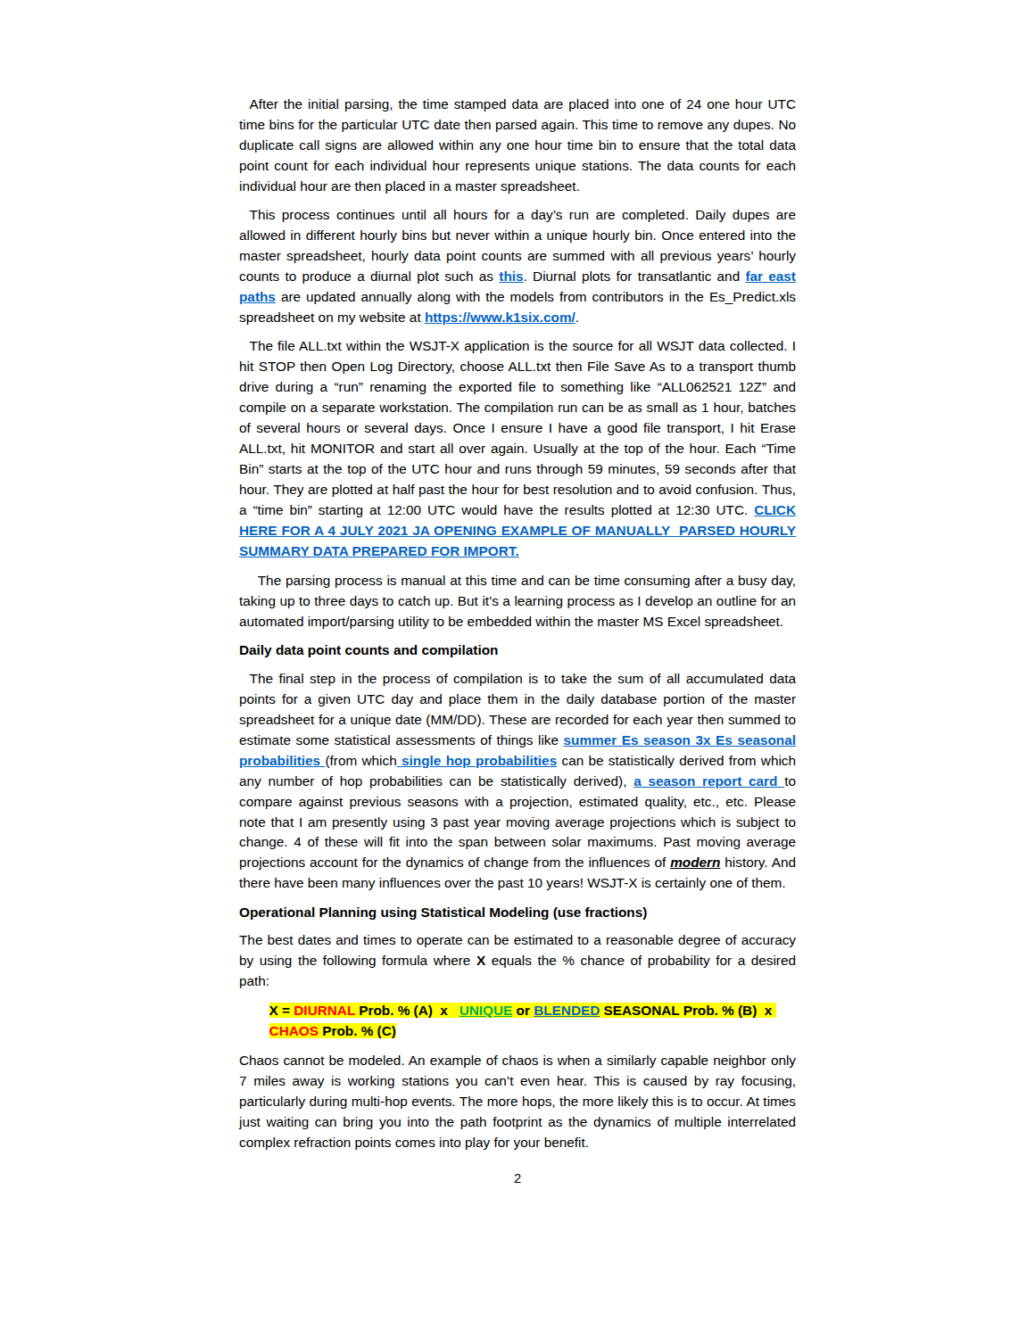After the initial parsing, the time stamped data are placed into one of 24 one hour UTC time bins for the particular UTC date then parsed again. This time to remove any dupes. No duplicate call signs are allowed within any one hour time bin to ensure that the total data point count for each individual hour represents unique stations. The data counts for each individual hour are then placed in a master spreadsheet.
This process continues until all hours for a day’s run are completed. Daily dupes are allowed in different hourly bins but never within a unique hourly bin. Once entered into the master spreadsheet, hourly data point counts are summed with all previous years’ hourly counts to produce a diurnal plot such as this. Diurnal plots for transatlantic and far east paths are updated annually along with the models from contributors in the Es_Predict.xls spreadsheet on my website at https://www.k1six.com/.
The file ALL.txt within the WSJT-X application is the source for all WSJT data collected. I hit STOP then Open Log Directory, choose ALL.txt then File Save As to a transport thumb drive during a “run” renaming the exported file to something like “ALL062521 12Z” and compile on a separate workstation. The compilation run can be as small as 1 hour, batches of several hours or several days. Once I ensure I have a good file transport, I hit Erase ALL.txt, hit MONITOR and start all over again. Usually at the top of the hour. Each “Time Bin” starts at the top of the UTC hour and runs through 59 minutes, 59 seconds after that hour. They are plotted at half past the hour for best resolution and to avoid confusion. Thus, a “time bin” starting at 12:00 UTC would have the results plotted at 12:30 UTC. CLICK HERE FOR A 4 JULY 2021 JA OPENING EXAMPLE OF MANUALLY PARSED HOURLY SUMMARY DATA PREPARED FOR IMPORT.
The parsing process is manual at this time and can be time consuming after a busy day, taking up to three days to catch up. But it’s a learning process as I develop an outline for an automated import/parsing utility to be embedded within the master MS Excel spreadsheet.
Daily data point counts and compilation
The final step in the process of compilation is to take the sum of all accumulated data points for a given UTC day and place them in the daily database portion of the master spreadsheet for a unique date (MM/DD). These are recorded for each year then summed to estimate some statistical assessments of things like summer Es season 3x Es seasonal probabilities (from which single hop probabilities can be statistically derived from which any number of hop probabilities can be statistically derived), a season report card to compare against previous seasons with a projection, estimated quality, etc., etc. Please note that I am presently using 3 past year moving average projections which is subject to change. 4 of these will fit into the span between solar maximums. Past moving average projections account for the dynamics of change from the influences of modern history. And there have been many influences over the past 10 years! WSJT-X is certainly one of them.
Operational Planning using Statistical Modeling (use fractions)
The best dates and times to operate can be estimated to a reasonable degree of accuracy by using the following formula where X equals the % chance of probability for a desired path:
X = DIURNAL Prob. % (A) x UNIQUE or BLENDED SEASONAL Prob. % (B) x CHAOS Prob. % (C)
Chaos cannot be modeled. An example of chaos is when a similarly capable neighbor only 7 miles away is working stations you can’t even hear. This is caused by ray focusing, particularly during multi-hop events. The more hops, the more likely this is to occur. At times just waiting can bring you into the path footprint as the dynamics of multiple interrelated complex refraction points comes into play for your benefit.
2